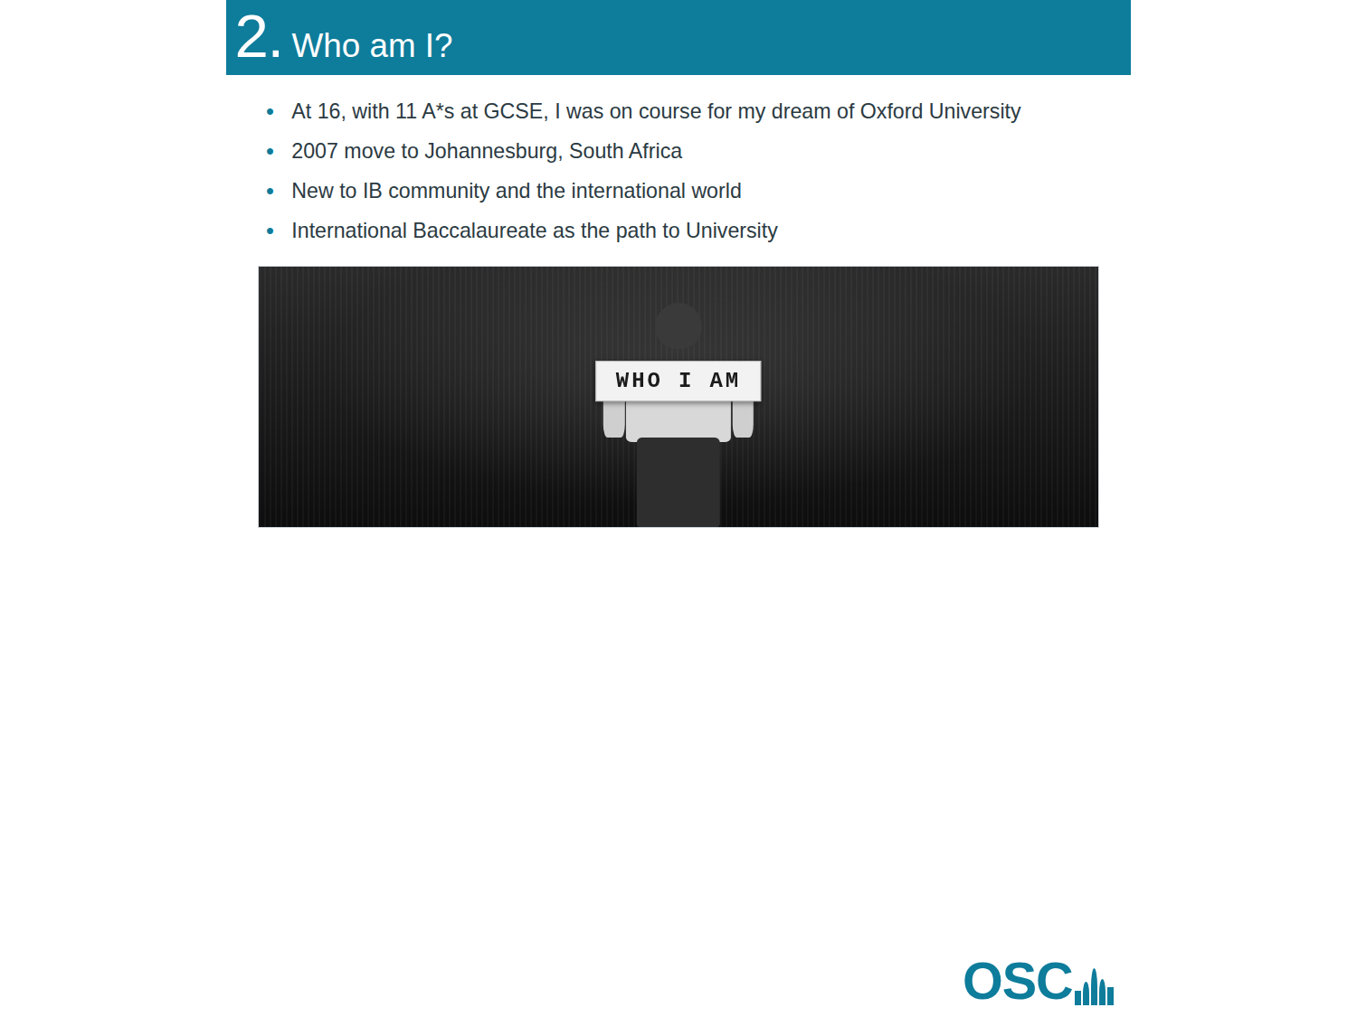2.
Who am I?
At 16, with 11 A*s at GCSE, I was on course for my dream of Oxford University
2007 move to Johannesburg, South Africa
New to IB community and the international world
International Baccalaureate as the path to University
WHO I AM
OSC